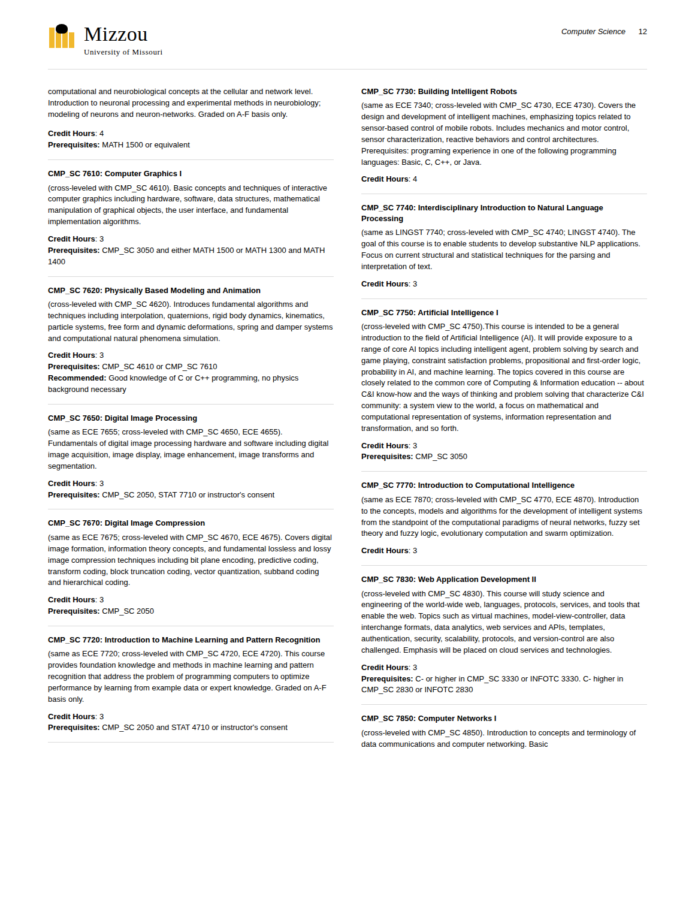Mizzou
University of Missouri
Computer Science 12
computational and neurobiological concepts at the cellular and network level. Introduction to neuronal processing and experimental methods in neurobiology; modeling of neurons and neuron-networks. Graded on A-F basis only.
Credit Hours: 4
Prerequisites: MATH 1500 or equivalent
CMP_SC 7610: Computer Graphics I
(cross-leveled with CMP_SC 4610). Basic concepts and techniques of interactive computer graphics including hardware, software, data structures, mathematical manipulation of graphical objects, the user interface, and fundamental implementation algorithms.
Credit Hours: 3
Prerequisites: CMP_SC 3050 and either MATH 1500 or MATH 1300 and MATH 1400
CMP_SC 7620: Physically Based Modeling and Animation
(cross-leveled with CMP_SC 4620). Introduces fundamental algorithms and techniques including interpolation, quaternions, rigid body dynamics, kinematics, particle systems, free form and dynamic deformations, spring and damper systems and computational natural phenomena simulation.
Credit Hours: 3
Prerequisites: CMP_SC 4610 or CMP_SC 7610
Recommended: Good knowledge of C or C++ programming, no physics background necessary
CMP_SC 7650: Digital Image Processing
(same as ECE 7655; cross-leveled with CMP_SC 4650, ECE 4655). Fundamentals of digital image processing hardware and software including digital image acquisition, image display, image enhancement, image transforms and segmentation.
Credit Hours: 3
Prerequisites: CMP_SC 2050, STAT 7710 or instructor's consent
CMP_SC 7670: Digital Image Compression
(same as ECE 7675; cross-leveled with CMP_SC 4670, ECE 4675). Covers digital image formation, information theory concepts, and fundamental lossless and lossy image compression techniques including bit plane encoding, predictive coding, transform coding, block truncation coding, vector quantization, subband coding and hierarchical coding.
Credit Hours: 3
Prerequisites: CMP_SC 2050
CMP_SC 7720: Introduction to Machine Learning and Pattern Recognition
(same as ECE 7720; cross-leveled with CMP_SC 4720, ECE 4720). This course provides foundation knowledge and methods in machine learning and pattern recognition that address the problem of programming computers to optimize performance by learning from example data or expert knowledge. Graded on A-F basis only.
Credit Hours: 3
Prerequisites: CMP_SC 2050 and STAT 4710 or instructor's consent
CMP_SC 7730: Building Intelligent Robots
(same as ECE 7340; cross-leveled with CMP_SC 4730, ECE 4730). Covers the design and development of intelligent machines, emphasizing topics related to sensor-based control of mobile robots. Includes mechanics and motor control, sensor characterization, reactive behaviors and control architectures. Prerequisites: programing experience in one of the following programming languages: Basic, C, C++, or Java.
Credit Hours: 4
CMP_SC 7740: Interdisciplinary Introduction to Natural Language Processing
(same as LINGST 7740; cross-leveled with CMP_SC 4740; LINGST 4740). The goal of this course is to enable students to develop substantive NLP applications. Focus on current structural and statistical techniques for the parsing and interpretation of text.
Credit Hours: 3
CMP_SC 7750: Artificial Intelligence I
(cross-leveled with CMP_SC 4750).This course is intended to be a general introduction to the field of Artificial Intelligence (AI). It will provide exposure to a range of core AI topics including intelligent agent, problem solving by search and game playing, constraint satisfaction problems, propositional and first-order logic, probability in AI, and machine learning. The topics covered in this course are closely related to the common core of Computing & Information education -- about C&I know-how and the ways of thinking and problem solving that characterize C&I community: a system view to the world, a focus on mathematical and computational representation of systems, information representation and transformation, and so forth.
Credit Hours: 3
Prerequisites: CMP_SC 3050
CMP_SC 7770: Introduction to Computational Intelligence
(same as ECE 7870; cross-leveled with CMP_SC 4770, ECE 4870). Introduction to the concepts, models and algorithms for the development of intelligent systems from the standpoint of the computational paradigms of neural networks, fuzzy set theory and fuzzy logic, evolutionary computation and swarm optimization.
Credit Hours: 3
CMP_SC 7830: Web Application Development II
(cross-leveled with CMP_SC 4830). This course will study science and engineering of the world-wide web, languages, protocols, services, and tools that enable the web. Topics such as virtual machines, model-view-controller, data interchange formats, data analytics, web services and APIs, templates, authentication, security, scalability, protocols, and version-control are also challenged. Emphasis will be placed on cloud services and technologies.
Credit Hours: 3
Prerequisites: C- or higher in CMP_SC 3330 or INFOTC 3330. C- higher in CMP_SC 2830 or INFOTC 2830
CMP_SC 7850: Computer Networks I
(cross-leveled with CMP_SC 4850). Introduction to concepts and terminology of data communications and computer networking. Basic